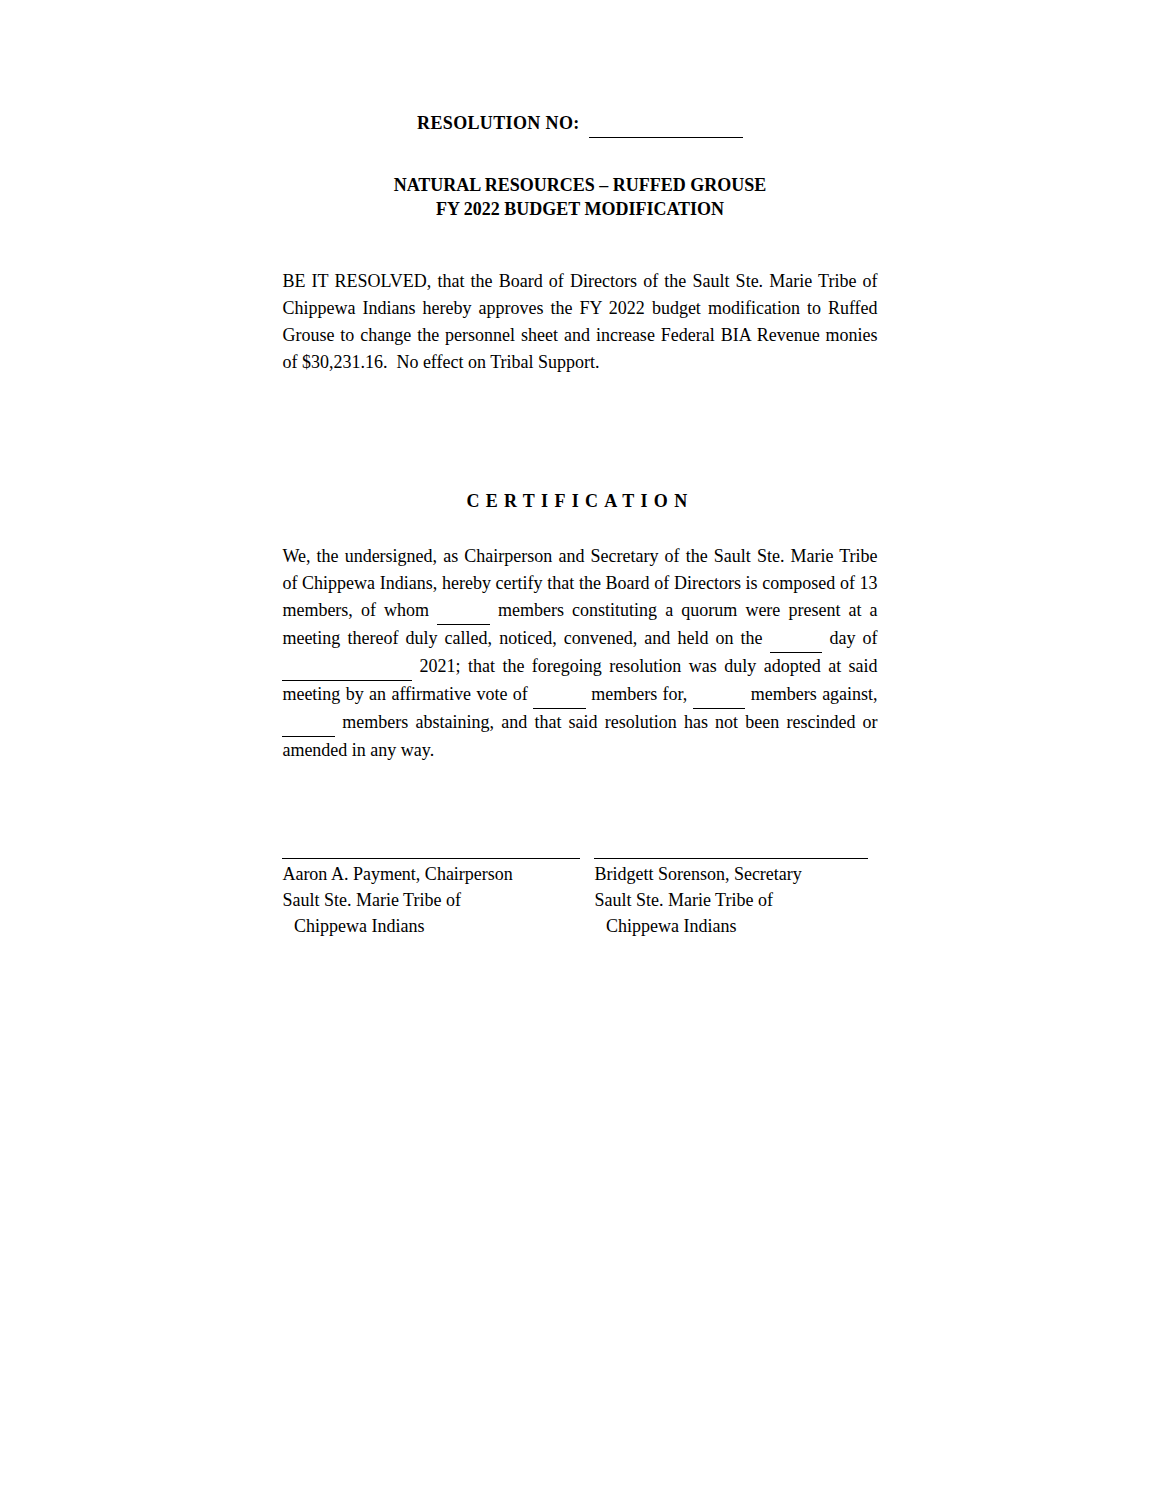RESOLUTION NO:
NATURAL RESOURCES – RUFFED GROUSE
FY 2022 BUDGET MODIFICATION
BE IT RESOLVED, that the Board of Directors of the Sault Ste. Marie Tribe of Chippewa Indians hereby approves the FY 2022 budget modification to Ruffed Grouse to change the personnel sheet and increase Federal BIA Revenue monies of $30,231.16. No effect on Tribal Support.
CERTIFICATION
We, the undersigned, as Chairperson and Secretary of the Sault Ste. Marie Tribe of Chippewa Indians, hereby certify that the Board of Directors is composed of 13 members, of whom members constituting a quorum were present at a meeting thereof duly called, noticed, convened, and held on the day of 2021; that the foregoing resolution was duly adopted at said meeting by an affirmative vote of members for, members against, members abstaining, and that said resolution has not been rescinded or amended in any way.
| Aaron A. Payment, Chairperson Sault Ste. Marie Tribe of Chippewa Indians | Bridgett Sorenson, Secretary Sault Ste. Marie Tribe of Chippewa Indians |